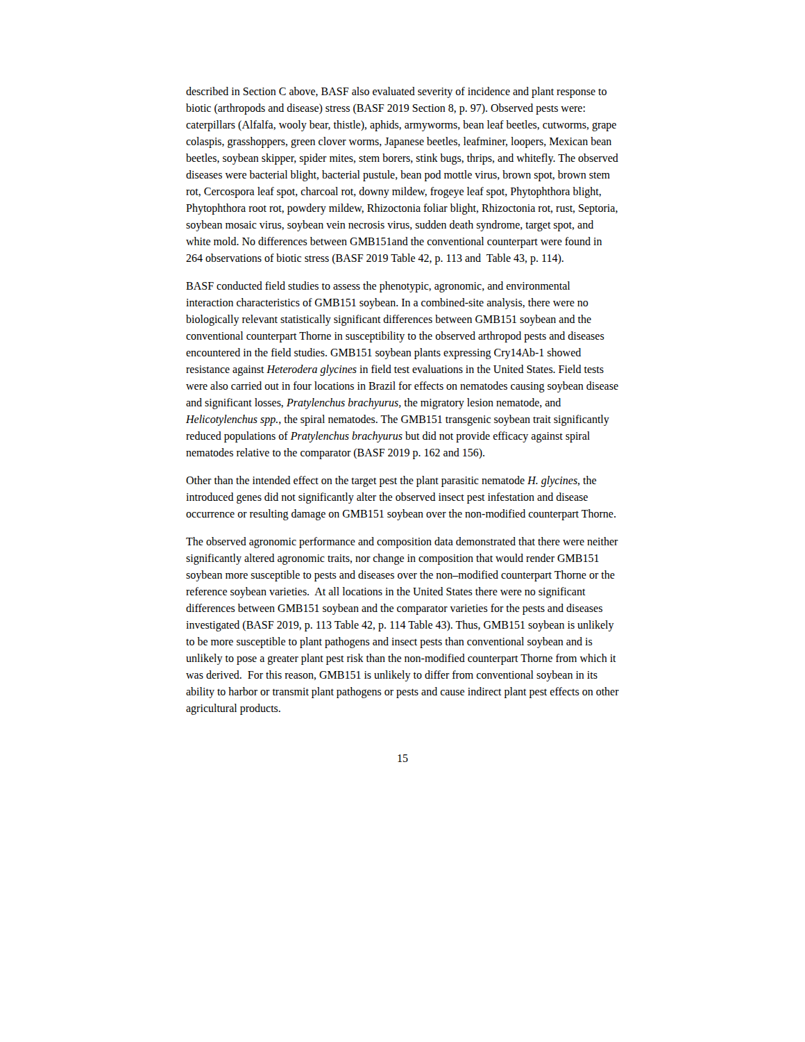described in Section C above, BASF also evaluated severity of incidence and plant response to biotic (arthropods and disease) stress (BASF 2019 Section 8, p. 97). Observed pests were: caterpillars (Alfalfa, wooly bear, thistle), aphids, armyworms, bean leaf beetles, cutworms, grape colaspis, grasshoppers, green clover worms, Japanese beetles, leafminer, loopers, Mexican bean beetles, soybean skipper, spider mites, stem borers, stink bugs, thrips, and whitefly. The observed diseases were bacterial blight, bacterial pustule, bean pod mottle virus, brown spot, brown stem rot, Cercospora leaf spot, charcoal rot, downy mildew, frogeye leaf spot, Phytophthora blight, Phytophthora root rot, powdery mildew, Rhizoctonia foliar blight, Rhizoctonia rot, rust, Septoria, soybean mosaic virus, soybean vein necrosis virus, sudden death syndrome, target spot, and white mold. No differences between GMB151and the conventional counterpart were found in 264 observations of biotic stress (BASF 2019 Table 42, p. 113 and Table 43, p. 114).
BASF conducted field studies to assess the phenotypic, agronomic, and environmental interaction characteristics of GMB151 soybean. In a combined-site analysis, there were no biologically relevant statistically significant differences between GMB151 soybean and the conventional counterpart Thorne in susceptibility to the observed arthropod pests and diseases encountered in the field studies. GMB151 soybean plants expressing Cry14Ab-1 showed resistance against Heterodera glycines in field test evaluations in the United States. Field tests were also carried out in four locations in Brazil for effects on nematodes causing soybean disease and significant losses, Pratylenchus brachyurus, the migratory lesion nematode, and Helicotylenchus spp., the spiral nematodes. The GMB151 transgenic soybean trait significantly reduced populations of Pratylenchus brachyurus but did not provide efficacy against spiral nematodes relative to the comparator (BASF 2019 p. 162 and 156).
Other than the intended effect on the target pest the plant parasitic nematode H. glycines, the introduced genes did not significantly alter the observed insect pest infestation and disease occurrence or resulting damage on GMB151 soybean over the non-modified counterpart Thorne.
The observed agronomic performance and composition data demonstrated that there were neither significantly altered agronomic traits, nor change in composition that would render GMB151 soybean more susceptible to pests and diseases over the non–modified counterpart Thorne or the reference soybean varieties. At all locations in the United States there were no significant differences between GMB151 soybean and the comparator varieties for the pests and diseases investigated (BASF 2019, p. 113 Table 42, p. 114 Table 43). Thus, GMB151 soybean is unlikely to be more susceptible to plant pathogens and insect pests than conventional soybean and is unlikely to pose a greater plant pest risk than the non-modified counterpart Thorne from which it was derived. For this reason, GMB151 is unlikely to differ from conventional soybean in its ability to harbor or transmit plant pathogens or pests and cause indirect plant pest effects on other agricultural products.
15